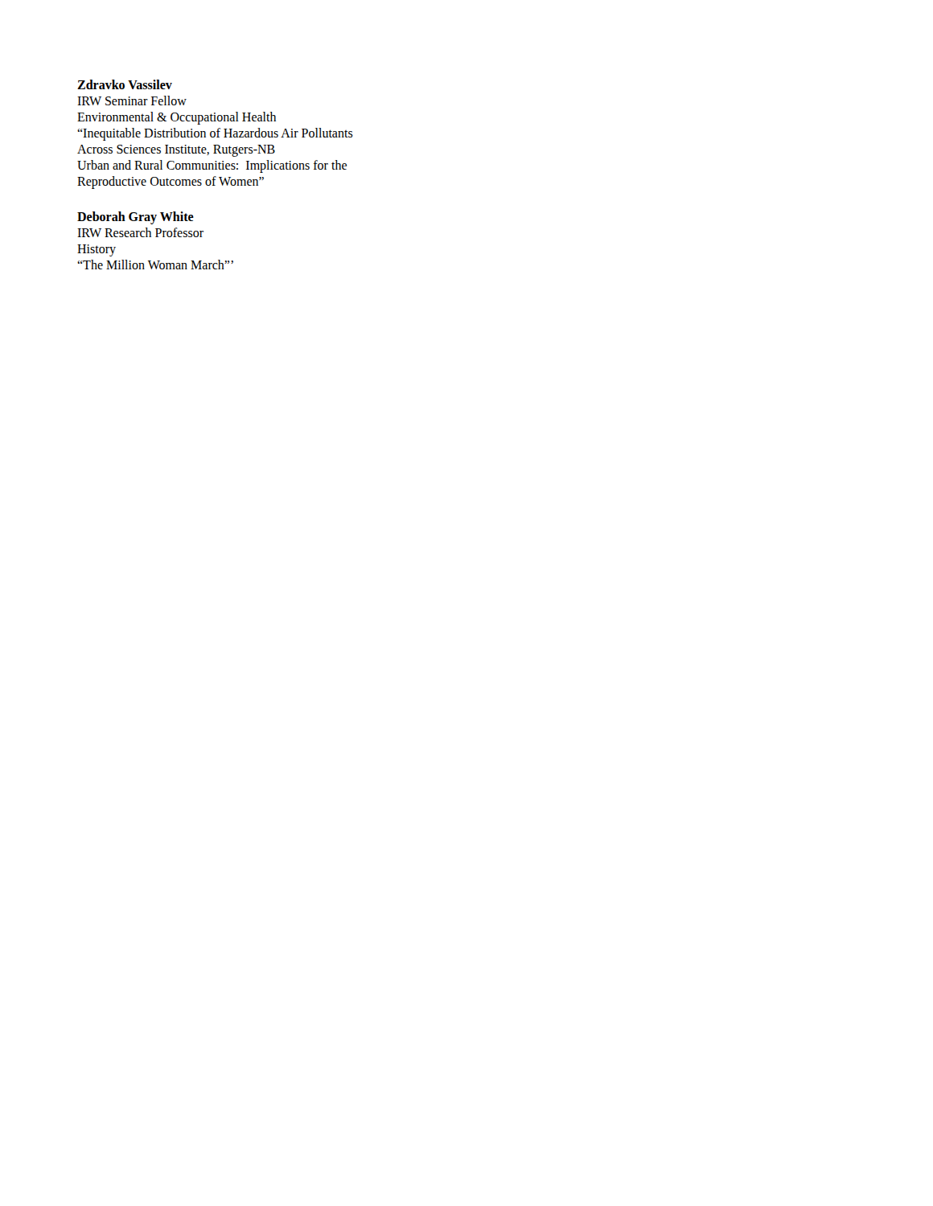Zdravko Vassilev IRW Seminar Fellow Environmental & Occupational Health “Inequitable Distribution of Hazardous Air Pollutants Across Sciences Institute, Rutgers-NB Urban and Rural Communities: Implications for the Reproductive Outcomes of Women”
Deborah Gray White IRW Research Professor History “The Million Woman March”’